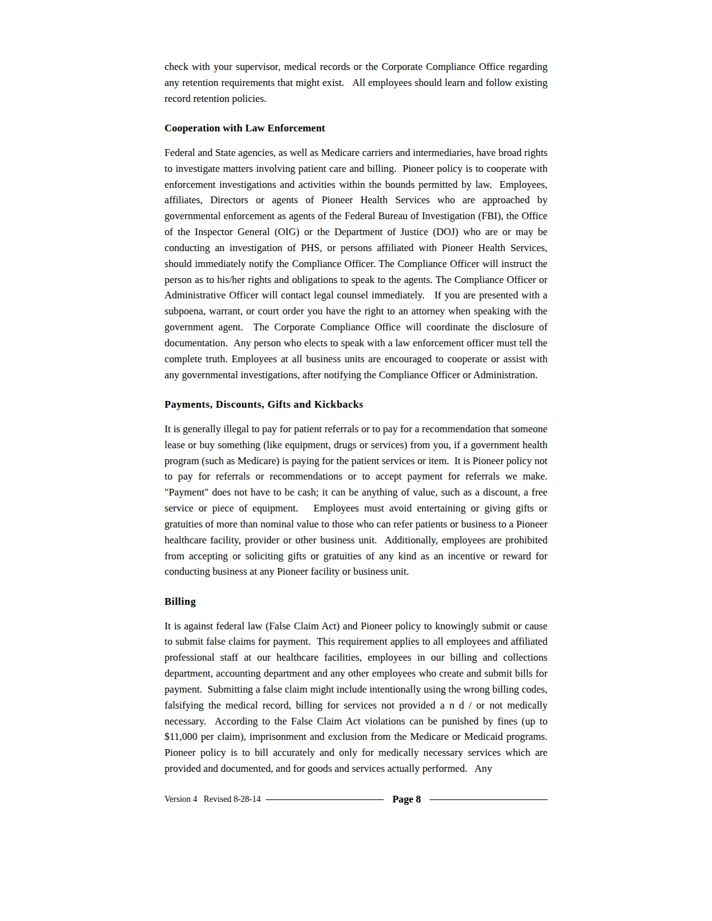check with your supervisor, medical records or the Corporate Compliance Office regarding any retention requirements that might exist. All employees should learn and follow existing record retention policies.
Cooperation with Law Enforcement
Federal and State agencies, as well as Medicare carriers and intermediaries, have broad rights to investigate matters involving patient care and billing. Pioneer policy is to cooperate with enforcement investigations and activities within the bounds permitted by law. Employees, affiliates, Directors or agents of Pioneer Health Services who are approached by governmental enforcement as agents of the Federal Bureau of Investigation (FBI), the Office of the Inspector General (OIG) or the Department of Justice (DOJ) who are or may be conducting an investigation of PHS, or persons affiliated with Pioneer Health Services, should immediately notify the Compliance Officer. The Compliance Officer will instruct the person as to his/her rights and obligations to speak to the agents. The Compliance Officer or Administrative Officer will contact legal counsel immediately. If you are presented with a subpoena, warrant, or court order you have the right to an attorney when speaking with the government agent. The Corporate Compliance Office will coordinate the disclosure of documentation. Any person who elects to speak with a law enforcement officer must tell the complete truth. Employees at all business units are encouraged to cooperate or assist with any governmental investigations, after notifying the Compliance Officer or Administration.
Payments, Discounts, Gifts and Kickbacks
It is generally illegal to pay for patient referrals or to pay for a recommendation that someone lease or buy something (like equipment, drugs or services) from you, if a government health program (such as Medicare) is paying for the patient services or item. It is Pioneer policy not to pay for referrals or recommendations or to accept payment for referrals we make. "Payment" does not have to be cash; it can be anything of value, such as a discount, a free service or piece of equipment. Employees must avoid entertaining or giving gifts or gratuities of more than nominal value to those who can refer patients or business to a Pioneer healthcare facility, provider or other business unit. Additionally, employees are prohibited from accepting or soliciting gifts or gratuities of any kind as an incentive or reward for conducting business at any Pioneer facility or business unit.
Billing
It is against federal law (False Claim Act) and Pioneer policy to knowingly submit or cause to submit false claims for payment. This requirement applies to all employees and affiliated professional staff at our healthcare facilities, employees in our billing and collections department, accounting department and any other employees who create and submit bills for payment. Submitting a false claim might include intentionally using the wrong billing codes, falsifying the medical record, billing for services not provided a n d / or not medically necessary. According to the False Claim Act violations can be punished by fines (up to $11,000 per claim), imprisonment and exclusion from the Medicare or Medicaid programs. Pioneer policy is to bill accurately and only for medically necessary services which are provided and documented, and for goods and services actually performed. Any
Version 4 Revised 8-28-14 Page 8